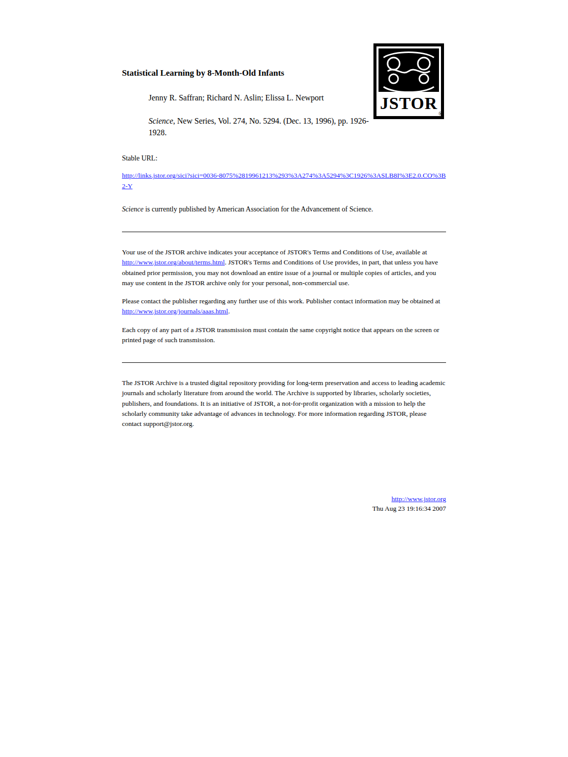JSTOR ®
Statistical Learning by 8-Month-Old Infants
Jenny R. Saffran; Richard N. Aslin; Elissa L. Newport
Science, New Series, Vol. 274, No. 5294. (Dec. 13, 1996), pp. 1926-1928.
Stable URL:
http://links.jstor.org/sici?sici=0036-8075%2819961213%293%3A274%3A5294%3C1926%3ASLB8I%3E2.0.CO%3B2-Y
Science is currently published by American Association for the Advancement of Science.
Your use of the JSTOR archive indicates your acceptance of JSTOR's Terms and Conditions of Use, available at http://www.jstor.org/about/terms.html. JSTOR's Terms and Conditions of Use provides, in part, that unless you have obtained prior permission, you may not download an entire issue of a journal or multiple copies of articles, and you may use content in the JSTOR archive only for your personal, non-commercial use.
Please contact the publisher regarding any further use of this work. Publisher contact information may be obtained at http://www.jstor.org/journals/aaas.html.
Each copy of any part of a JSTOR transmission must contain the same copyright notice that appears on the screen or printed page of such transmission.
The JSTOR Archive is a trusted digital repository providing for long-term preservation and access to leading academic journals and scholarly literature from around the world. The Archive is supported by libraries, scholarly societies, publishers, and foundations. It is an initiative of JSTOR, a not-for-profit organization with a mission to help the scholarly community take advantage of advances in technology. For more information regarding JSTOR, please contact support@jstor.org.
http://www.jstor.org
Thu Aug 23 19:16:34 2007